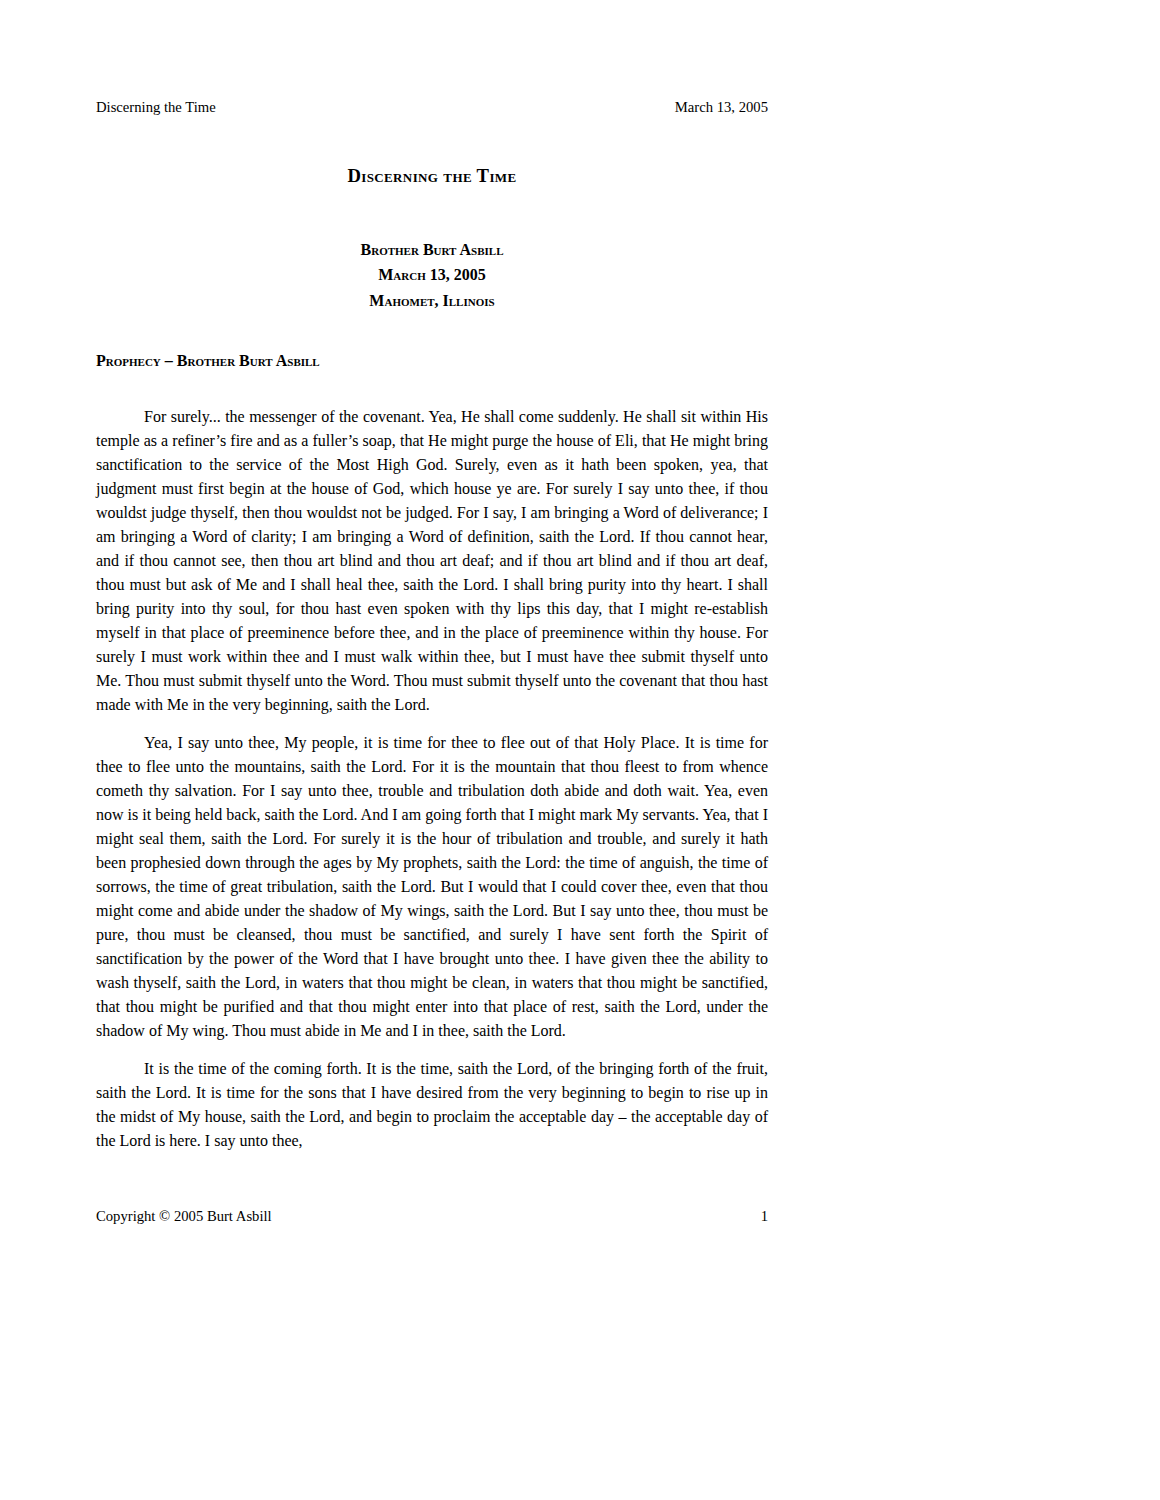Discerning the Time March 13, 2005
Discerning the Time
Brother Burt Asbill
March 13, 2005
Mahomet, Illinois
Prophecy – Brother Burt Asbill
For surely... the messenger of the covenant. Yea, He shall come suddenly. He shall sit within His temple as a refiner’s fire and as a fuller’s soap, that He might purge the house of Eli, that He might bring sanctification to the service of the Most High God. Surely, even as it hath been spoken, yea, that judgment must first begin at the house of God, which house ye are. For surely I say unto thee, if thou wouldst judge thyself, then thou wouldst not be judged. For I say, I am bringing a Word of deliverance; I am bringing a Word of clarity; I am bringing a Word of definition, saith the Lord. If thou cannot hear, and if thou cannot see, then thou art blind and thou art deaf; and if thou art blind and if thou art deaf, thou must but ask of Me and I shall heal thee, saith the Lord. I shall bring purity into thy heart. I shall bring purity into thy soul, for thou hast even spoken with thy lips this day, that I might re-establish myself in that place of preeminence before thee, and in the place of preeminence within thy house. For surely I must work within thee and I must walk within thee, but I must have thee submit thyself unto Me. Thou must submit thyself unto the Word. Thou must submit thyself unto the covenant that thou hast made with Me in the very beginning, saith the Lord.
Yea, I say unto thee, My people, it is time for thee to flee out of that Holy Place. It is time for thee to flee unto the mountains, saith the Lord. For it is the mountain that thou fleest to from whence cometh thy salvation. For I say unto thee, trouble and tribulation doth abide and doth wait. Yea, even now is it being held back, saith the Lord. And I am going forth that I might mark My servants. Yea, that I might seal them, saith the Lord. For surely it is the hour of tribulation and trouble, and surely it hath been prophesied down through the ages by My prophets, saith the Lord: the time of anguish, the time of sorrows, the time of great tribulation, saith the Lord. But I would that I could cover thee, even that thou might come and abide under the shadow of My wings, saith the Lord. But I say unto thee, thou must be pure, thou must be cleansed, thou must be sanctified, and surely I have sent forth the Spirit of sanctification by the power of the Word that I have brought unto thee. I have given thee the ability to wash thyself, saith the Lord, in waters that thou might be clean, in waters that thou might be sanctified, that thou might be purified and that thou might enter into that place of rest, saith the Lord, under the shadow of My wing. Thou must abide in Me and I in thee, saith the Lord.
It is the time of the coming forth. It is the time, saith the Lord, of the bringing forth of the fruit, saith the Lord. It is time for the sons that I have desired from the very beginning to begin to rise up in the midst of My house, saith the Lord, and begin to proclaim the acceptable day – the acceptable day of the Lord is here. I say unto thee,
Copyright © 2005 Burt Asbill 1